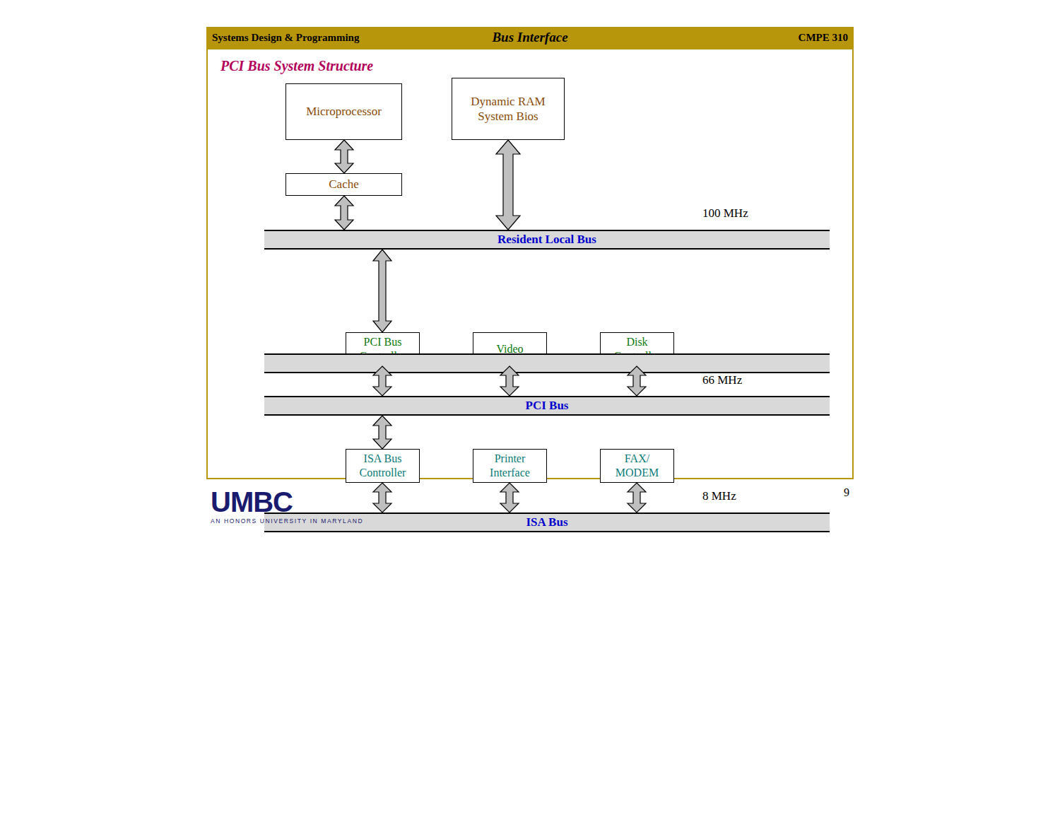Systems Design & Programming Bus Interface CMPE 310
PCI Bus System Structure
Microprocessor
Dynamic RAM
System Bios
Cache
PCI Bus
Controller
Video
Disk
Controller
ISA Bus
Controller
Printer
Interface
FAX/
MODEM
Resident Local Bus
PCI Bus
ISA Bus
100 MHz
66 MHz
8 MHz
UMBC
AN HONORS UNIVERSITY IN MARYLAND
9